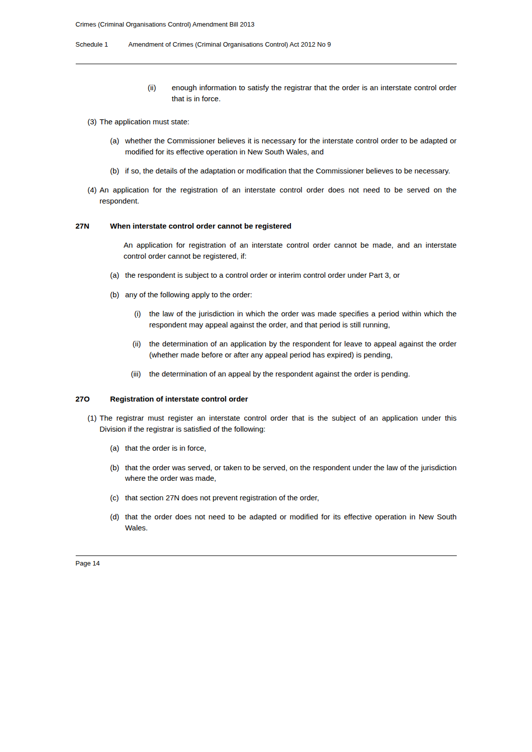Crimes (Criminal Organisations Control) Amendment Bill 2013
Schedule 1 Amendment of Crimes (Criminal Organisations Control) Act 2012 No 9
(ii) enough information to satisfy the registrar that the order is an interstate control order that is in force.
(3) The application must state:
(a) whether the Commissioner believes it is necessary for the interstate control order to be adapted or modified for its effective operation in New South Wales, and
(b) if so, the details of the adaptation or modification that the Commissioner believes to be necessary.
(4) An application for the registration of an interstate control order does not need to be served on the respondent.
27N When interstate control order cannot be registered
An application for registration of an interstate control order cannot be made, and an interstate control order cannot be registered, if:
(a) the respondent is subject to a control order or interim control order under Part 3, or
(b) any of the following apply to the order:
(i) the law of the jurisdiction in which the order was made specifies a period within which the respondent may appeal against the order, and that period is still running,
(ii) the determination of an application by the respondent for leave to appeal against the order (whether made before or after any appeal period has expired) is pending,
(iii) the determination of an appeal by the respondent against the order is pending.
27O Registration of interstate control order
(1) The registrar must register an interstate control order that is the subject of an application under this Division if the registrar is satisfied of the following:
(a) that the order is in force,
(b) that the order was served, or taken to be served, on the respondent under the law of the jurisdiction where the order was made,
(c) that section 27N does not prevent registration of the order,
(d) that the order does not need to be adapted or modified for its effective operation in New South Wales.
Page 14